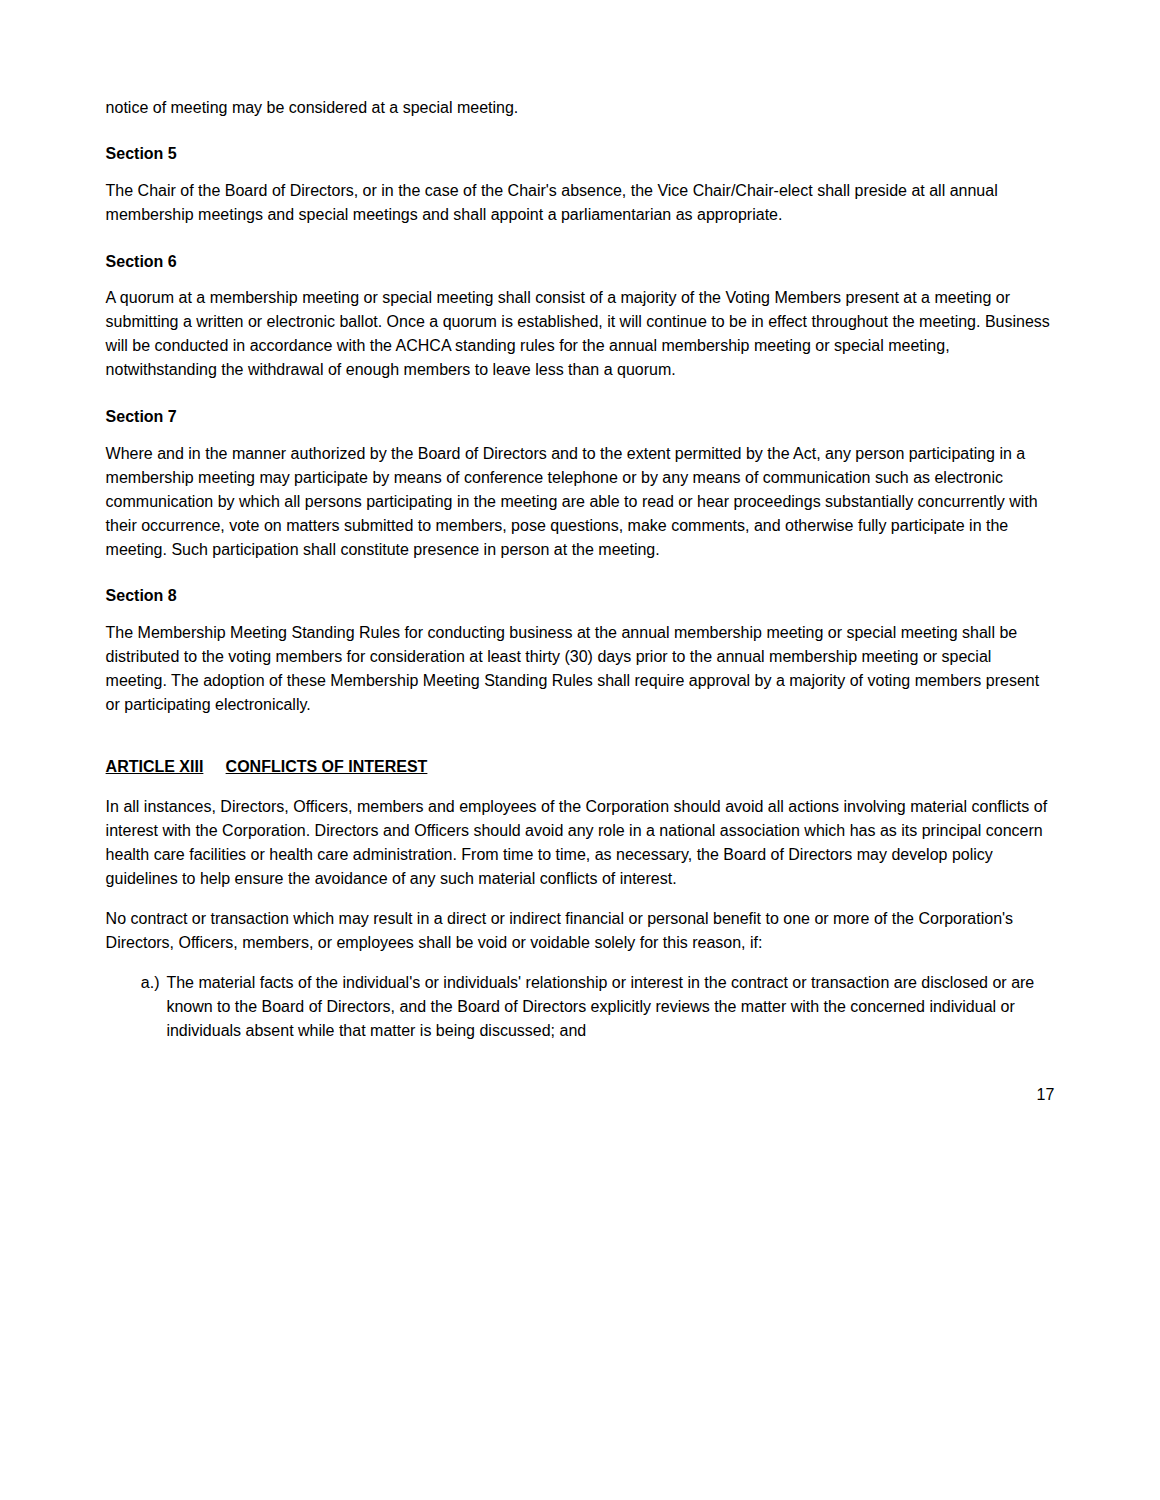notice of meeting may be considered at a special meeting.
Section 5
The Chair of the Board of Directors, or in the case of the Chair's absence, the Vice Chair/Chair-elect shall preside at all annual membership meetings and special meetings and shall appoint a parliamentarian as appropriate.
Section 6
A quorum at a membership meeting or special meeting shall consist of a majority of the Voting Members present at a meeting or submitting a written or electronic ballot. Once a quorum is established, it will continue to be in effect throughout the meeting. Business will be conducted in accordance with the ACHCA standing rules for the annual membership meeting or special meeting, notwithstanding the withdrawal of enough members to leave less than a quorum.
Section 7
Where and in the manner authorized by the Board of Directors and to the extent permitted by the Act, any person participating in a membership meeting may participate by means of conference telephone or by any means of communication such as electronic communication by which all persons participating in the meeting are able to read or hear proceedings substantially concurrently with their occurrence, vote on matters submitted to members, pose questions, make comments, and otherwise fully participate in the meeting. Such participation shall constitute presence in person at the meeting.
Section 8
The Membership Meeting Standing Rules for conducting business at the annual membership meeting or special meeting shall be distributed to the voting members for consideration at least thirty (30) days prior to the annual membership meeting or special meeting. The adoption of these Membership Meeting Standing Rules shall require approval by a majority of voting members present or participating electronically.
ARTICLE XIII CONFLICTS OF INTEREST
In all instances, Directors, Officers, members and employees of the Corporation should avoid all actions involving material conflicts of interest with the Corporation. Directors and Officers should avoid any role in a national association which has as its principal concern health care facilities or health care administration. From time to time, as necessary, the Board of Directors may develop policy guidelines to help ensure the avoidance of any such material conflicts of interest.
No contract or transaction which may result in a direct or indirect financial or personal benefit to one or more of the Corporation's Directors, Officers, members, or employees shall be void or voidable solely for this reason, if:
a.) The material facts of the individual's or individuals' relationship or interest in the contract or transaction are disclosed or are known to the Board of Directors, and the Board of Directors explicitly reviews the matter with the concerned individual or individuals absent while that matter is being discussed; and
17